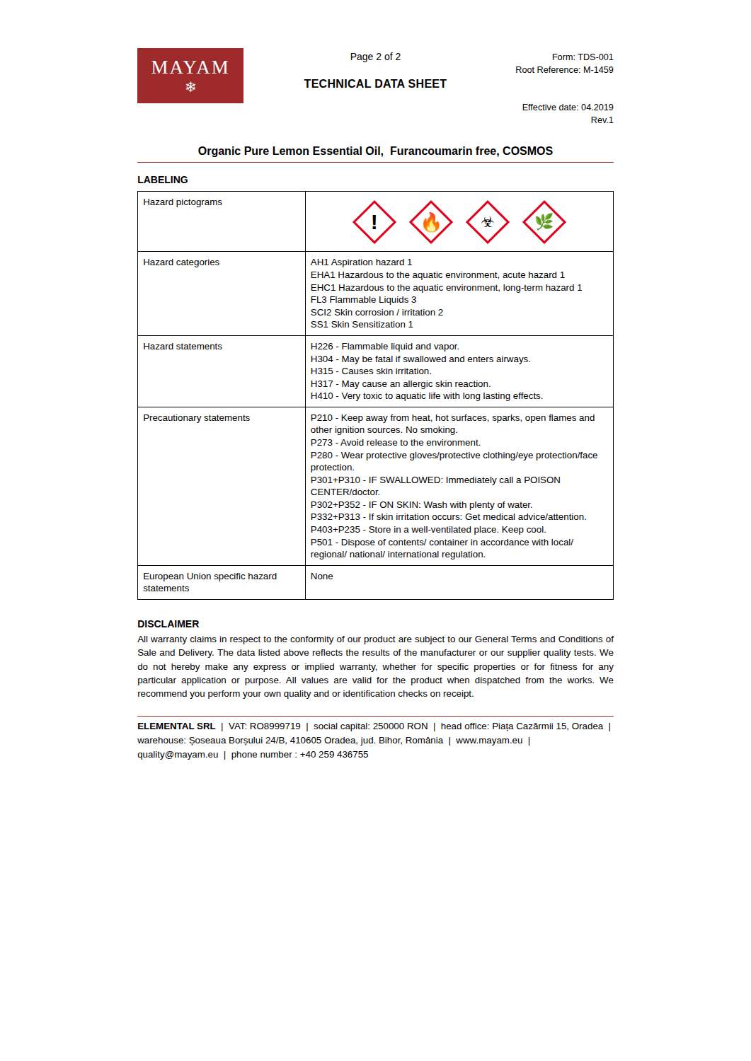MAYAM
❄
Page 2 of 2
TECHNICAL DATA SHEET
Form: TDS-001
Root Reference: M-1459
Effective date: 04.2019
Rev.1
Organic Pure Lemon Essential Oil, Furancoumarin free, COSMOS
LABELING
| Hazard pictograms | ! 🔥 ☣ 🌿 |
| Hazard categories | AH1 Aspiration hazard 1 EHA1 Hazardous to the aquatic environment, acute hazard 1 EHC1 Hazardous to the aquatic environment, long-term hazard 1 FL3 Flammable Liquids 3 SCI2 Skin corrosion / irritation 2 SS1 Skin Sensitization 1 |
| Hazard statements | H226 - Flammable liquid and vapor. H304 - May be fatal if swallowed and enters airways. H315 - Causes skin irritation. H317 - May cause an allergic skin reaction. H410 - Very toxic to aquatic life with long lasting effects. |
| Precautionary statements | P210 - Keep away from heat, hot surfaces, sparks, open flames and other ignition sources. No smoking. P273 - Avoid release to the environment. P280 - Wear protective gloves/protective clothing/eye protection/face protection. P301+P310 - IF SWALLOWED: Immediately call a POISON CENTER/doctor. P302+P352 - IF ON SKIN: Wash with plenty of water. P332+P313 - If skin irritation occurs: Get medical advice/attention. P403+P235 - Store in a well-ventilated place. Keep cool. P501 - Dispose of contents/ container in accordance with local/ regional/ national/ international regulation. |
| European Union specific hazard statements | None |
DISCLAIMER
All warranty claims in respect to the conformity of our product are subject to our General Terms and Conditions of Sale and Delivery. The data listed above reflects the results of the manufacturer or our supplier quality tests. We do not hereby make any express or implied warranty, whether for specific properties or for fitness for any particular application or purpose. All values are valid for the product when dispatched from the works. We recommend you perform your own quality and or identification checks on receipt.
ELEMENTAL SRL | VAT: RO8999719 | social capital: 250000 RON | head office: Piața Cazărmii 15, Oradea | warehouse: Șoseaua Borșului 24/B, 410605 Oradea, jud. Bihor, România | www.mayam.eu | quality@mayam.eu | phone number : +40 259 436755